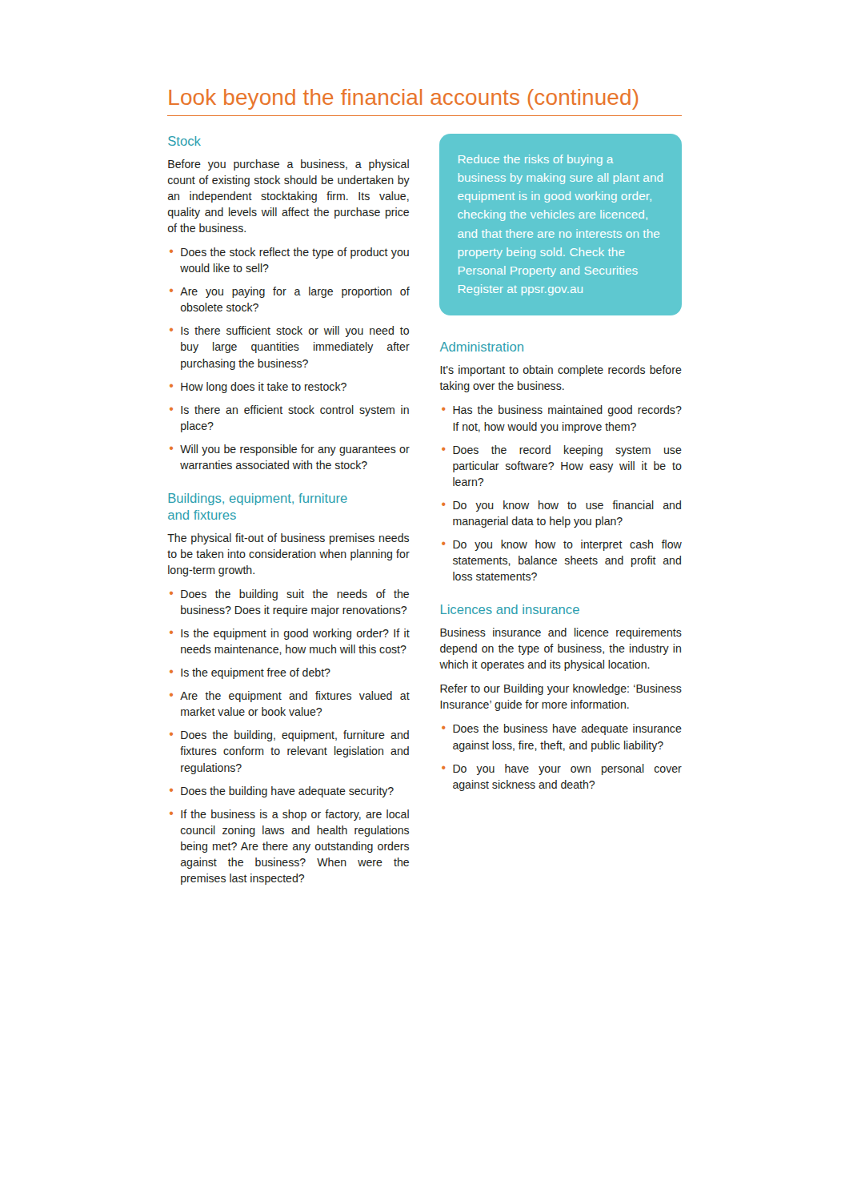Look beyond the financial accounts (continued)
Stock
Before you purchase a business, a physical count of existing stock should be undertaken by an independent stocktaking firm. Its value, quality and levels will affect the purchase price of the business.
Does the stock reflect the type of product you would like to sell?
Are you paying for a large proportion of obsolete stock?
Is there sufficient stock or will you need to buy large quantities immediately after purchasing the business?
How long does it take to restock?
Is there an efficient stock control system in place?
Will you be responsible for any guarantees or warranties associated with the stock?
Buildings, equipment, furniture
and fixtures
The physical fit-out of business premises needs to be taken into consideration when planning for long-term growth.
Does the building suit the needs of the business? Does it require major renovations?
Is the equipment in good working order? If it needs maintenance, how much will this cost?
Is the equipment free of debt?
Are the equipment and fixtures valued at market value or book value?
Does the building, equipment, furniture and fixtures conform to relevant legislation and regulations?
Does the building have adequate security?
If the business is a shop or factory, are local council zoning laws and health regulations being met? Are there any outstanding orders against the business? When were the premises last inspected?
Reduce the risks of buying a business by making sure all plant and equipment is in good working order, checking the vehicles are licenced, and that there are no interests on the property being sold. Check the Personal Property and Securities Register at ppsr.gov.au
Administration
It's important to obtain complete records before taking over the business.
Has the business maintained good records? If not, how would you improve them?
Does the record keeping system use particular software? How easy will it be to learn?
Do you know how to use financial and managerial data to help you plan?
Do you know how to interpret cash flow statements, balance sheets and profit and loss statements?
Licences and insurance
Business insurance and licence requirements depend on the type of business, the industry in which it operates and its physical location.
Refer to our Building your knowledge: ‘Business Insurance’ guide for more information.
Does the business have adequate insurance against loss, fire, theft, and public liability?
Do you have your own personal cover against sickness and death?